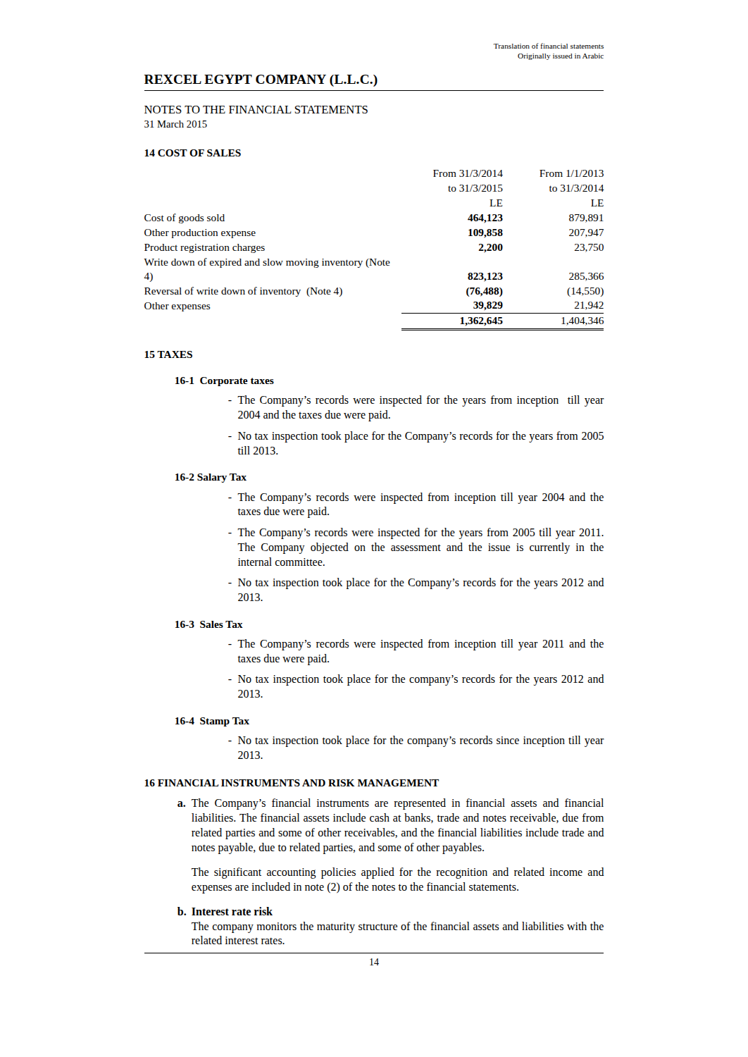Translation of financial statements
Originally issued in Arabic
REXCEL EGYPT COMPANY (L.L.C.)
NOTES TO THE FINANCIAL STATEMENTS
31 March 2015
14 COST OF SALES
| | From 31/3/2014 | From 1/1/2013 |
| | to 31/3/2015 | to 31/3/2014 |
| | LE | LE |
| Cost of goods sold | 464,123 | 879,891 |
| Other production expense | 109,858 | 207,947 |
| Product registration charges | 2,200 | 23,750 |
| Write down of expired and slow moving inventory (Note 4) | 823,123 | 285,366 |
| Reversal of write down of inventory (Note 4) | (76,488) | (14,550) |
| Other expenses | 39,829 | 21,942 |
| | 1,362,645 | 1,404,346 |
15 TAXES
16-1 Corporate taxes
The Company’s records were inspected for the years from inception till year 2004 and the taxes due were paid.
No tax inspection took place for the Company’s records for the years from 2005 till 2013.
16-2 Salary Tax
The Company’s records were inspected from inception till year 2004 and the taxes due were paid.
The Company’s records were inspected for the years from 2005 till year 2011. The Company objected on the assessment and the issue is currently in the internal committee.
No tax inspection took place for the Company’s records for the years 2012 and 2013.
16-3 Sales Tax
The Company’s records were inspected from inception till year 2011 and the taxes due were paid.
No tax inspection took place for the company’s records for the years 2012 and 2013.
16-4 Stamp Tax
No tax inspection took place for the company’s records since inception till year 2013.
16 FINANCIAL INSTRUMENTS AND RISK MANAGEMENT
a. The Company’s financial instruments are represented in financial assets and financial liabilities. The financial assets include cash at banks, trade and notes receivable, due from related parties and some of other receivables, and the financial liabilities include trade and notes payable, due to related parties, and some of other payables.
The significant accounting policies applied for the recognition and related income and expenses are included in note (2) of the notes to the financial statements.
b. Interest rate risk
The company monitors the maturity structure of the financial assets and liabilities with the related interest rates.
14